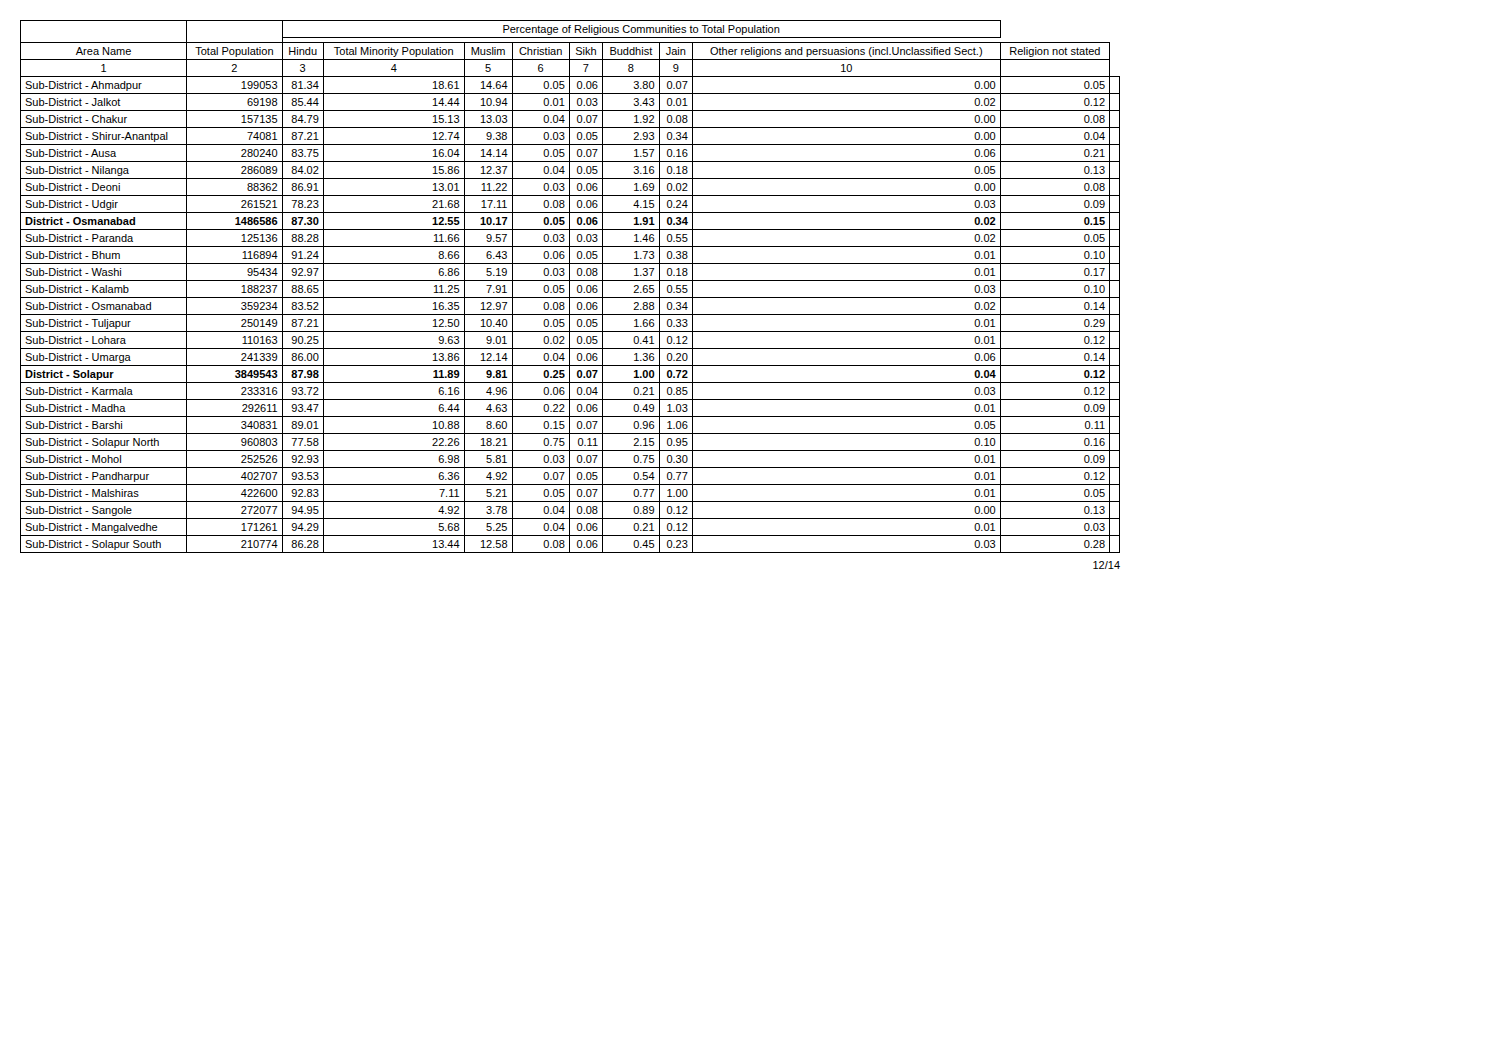| | | Percentage of Religious Communities to Total Population |
| --- | --- | --- |
| Area Name | Total Population | Hindu | Total Minority Population | Muslim | Christian | Sikh | Buddhist | Jain | Other religions and persuasions (incl.Unclassified Sect.) | Religion not stated |
| 1 | 2 | 3 | 4 | 5 | 6 | 7 | 8 | 9 | 10 | |
| Sub-District - Ahmadpur | 199053 | 81.34 | 18.61 | 14.64 | 0.05 | 0.06 | 3.80 | 0.07 | 0.00 | 0.05 | |
| Sub-District - Jalkot | 69198 | 85.44 | 14.44 | 10.94 | 0.01 | 0.03 | 3.43 | 0.01 | 0.02 | 0.12 | |
| Sub-District - Chakur | 157135 | 84.79 | 15.13 | 13.03 | 0.04 | 0.07 | 1.92 | 0.08 | 0.00 | 0.08 | |
| Sub-District - Shirur-Anantpal | 74081 | 87.21 | 12.74 | 9.38 | 0.03 | 0.05 | 2.93 | 0.34 | 0.00 | 0.04 | |
| Sub-District - Ausa | 280240 | 83.75 | 16.04 | 14.14 | 0.05 | 0.07 | 1.57 | 0.16 | 0.06 | 0.21 | |
| Sub-District - Nilanga | 286089 | 84.02 | 15.86 | 12.37 | 0.04 | 0.05 | 3.16 | 0.18 | 0.05 | 0.13 | |
| Sub-District - Deoni | 88362 | 86.91 | 13.01 | 11.22 | 0.03 | 0.06 | 1.69 | 0.02 | 0.00 | 0.08 | |
| Sub-District - Udgir | 261521 | 78.23 | 21.68 | 17.11 | 0.08 | 0.06 | 4.15 | 0.24 | 0.03 | 0.09 | |
| District - Osmanabad | 1486586 | 87.30 | 12.55 | 10.17 | 0.05 | 0.06 | 1.91 | 0.34 | 0.02 | 0.15 | |
| Sub-District - Paranda | 125136 | 88.28 | 11.66 | 9.57 | 0.03 | 0.03 | 1.46 | 0.55 | 0.02 | 0.05 | |
| Sub-District - Bhum | 116894 | 91.24 | 8.66 | 6.43 | 0.06 | 0.05 | 1.73 | 0.38 | 0.01 | 0.10 | |
| Sub-District - Washi | 95434 | 92.97 | 6.86 | 5.19 | 0.03 | 0.08 | 1.37 | 0.18 | 0.01 | 0.17 | |
| Sub-District - Kalamb | 188237 | 88.65 | 11.25 | 7.91 | 0.05 | 0.06 | 2.65 | 0.55 | 0.03 | 0.10 | |
| Sub-District - Osmanabad | 359234 | 83.52 | 16.35 | 12.97 | 0.08 | 0.06 | 2.88 | 0.34 | 0.02 | 0.14 | |
| Sub-District - Tuljapur | 250149 | 87.21 | 12.50 | 10.40 | 0.05 | 0.05 | 1.66 | 0.33 | 0.01 | 0.29 | |
| Sub-District - Lohara | 110163 | 90.25 | 9.63 | 9.01 | 0.02 | 0.05 | 0.41 | 0.12 | 0.01 | 0.12 | |
| Sub-District - Umarga | 241339 | 86.00 | 13.86 | 12.14 | 0.04 | 0.06 | 1.36 | 0.20 | 0.06 | 0.14 | |
| District - Solapur | 3849543 | 87.98 | 11.89 | 9.81 | 0.25 | 0.07 | 1.00 | 0.72 | 0.04 | 0.12 | |
| Sub-District - Karmala | 233316 | 93.72 | 6.16 | 4.96 | 0.06 | 0.04 | 0.21 | 0.85 | 0.03 | 0.12 | |
| Sub-District - Madha | 292611 | 93.47 | 6.44 | 4.63 | 0.22 | 0.06 | 0.49 | 1.03 | 0.01 | 0.09 | |
| Sub-District - Barshi | 340831 | 89.01 | 10.88 | 8.60 | 0.15 | 0.07 | 0.96 | 1.06 | 0.05 | 0.11 | |
| Sub-District - Solapur North | 960803 | 77.58 | 22.26 | 18.21 | 0.75 | 0.11 | 2.15 | 0.95 | 0.10 | 0.16 | |
| Sub-District - Mohol | 252526 | 92.93 | 6.98 | 5.81 | 0.03 | 0.07 | 0.75 | 0.30 | 0.01 | 0.09 | |
| Sub-District - Pandharpur | 402707 | 93.53 | 6.36 | 4.92 | 0.07 | 0.05 | 0.54 | 0.77 | 0.01 | 0.12 | |
| Sub-District - Malshiras | 422600 | 92.83 | 7.11 | 5.21 | 0.05 | 0.07 | 0.77 | 1.00 | 0.01 | 0.05 | |
| Sub-District - Sangole | 272077 | 94.95 | 4.92 | 3.78 | 0.04 | 0.08 | 0.89 | 0.12 | 0.00 | 0.13 | |
| Sub-District - Mangalvedhe | 171261 | 94.29 | 5.68 | 5.25 | 0.04 | 0.06 | 0.21 | 0.12 | 0.01 | 0.03 | |
| Sub-District - Solapur South | 210774 | 86.28 | 13.44 | 12.58 | 0.08 | 0.06 | 0.45 | 0.23 | 0.03 | 0.28 | |
12/14